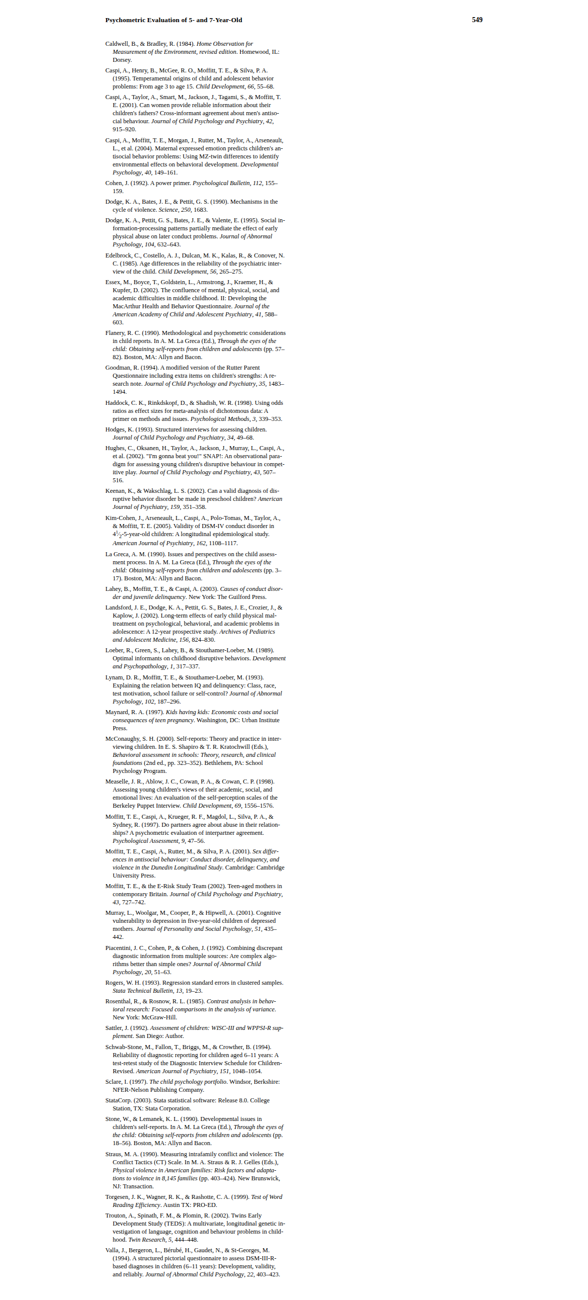Psychometric Evaluation of 5- and 7-Year-Old 549
Caldwell, B., & Bradley, R. (1984). Home Observation for Measurement of the Environment, revised edition. Homewood, IL: Dorsey.
Caspi, A., Henry, B., McGee, R. O., Moffitt, T. E., & Silva, P. A. (1995). Temperamental origins of child and adolescent behavior problems: From age 3 to age 15. Child Development, 66, 55–68.
Caspi, A., Taylor, A., Smart, M., Jackson, J., Tagami, S., & Moffitt, T. E. (2001). Can women provide reliable information about their children's fathers? Cross-informant agreement about men's antisocial behaviour. Journal of Child Psychology and Psychiatry, 42, 915–920.
Caspi, A., Moffitt, T. E., Morgan, J., Rutter, M., Taylor, A., Arseneault, L., et al. (2004). Maternal expressed emotion predicts children's antisocial behavior problems: Using MZ-twin differences to identify environmental effects on behavioral development. Developmental Psychology, 40, 149–161.
Cohen, J. (1992). A power primer. Psychological Bulletin, 112, 155–159.
Dodge, K. A., Bates, J. E., & Pettit, G. S. (1990). Mechanisms in the cycle of violence. Science, 250, 1683.
Dodge, K. A., Pettit, G. S., Bates, J. E., & Valente, E. (1995). Social information-processing patterns partially mediate the effect of early physical abuse on later conduct problems. Journal of Abnormal Psychology, 104, 632–643.
Edelbrock, C., Costello, A. J., Dulcan, M. K., Kalas, R., & Conover, N. C. (1985). Age differences in the reliability of the psychiatric interview of the child. Child Development, 56, 265–275.
Essex, M., Boyce, T., Goldstein, L., Armstrong, J., Kraemer, H., & Kupfer, D. (2002). The confluence of mental, physical, social, and academic difficulties in middle childhood. II: Developing the MacArthur Health and Behavior Questionnaire. Journal of the American Academy of Child and Adolescent Psychiatry, 41, 588–603.
Flanery, R. C. (1990). Methodological and psychometric considerations in child reports. In A. M. La Greca (Ed.), Through the eyes of the child: Obtaining self-reports from children and adolescents (pp. 57–82). Boston, MA: Allyn and Bacon.
Goodman, R. (1994). A modified version of the Rutter Parent Questionnaire including extra items on children's strengths: A research note. Journal of Child Psychology and Psychiatry, 35, 1483–1494.
Haddock, C. K., Rinkdskopf, D., & Shadish, W. R. (1998). Using odds ratios as effect sizes for meta-analysis of dichotomous data: A primer on methods and issues. Psychological Methods, 3, 339–353.
Hodges, K. (1993). Structured interviews for assessing children. Journal of Child Psychology and Psychiatry, 34, 49–68.
Hughes, C., Oksanen, H., Taylor, A., Jackson, J., Murray, L., Caspi, A., et al. (2002). "I'm gonna beat you!" SNAP!: An observational paradigm for assessing young children's disruptive behaviour in competitive play. Journal of Child Psychology and Psychiatry, 43, 507–516.
Keenan, K., & Wakschlag, L. S. (2002). Can a valid diagnosis of disruptive behavior disorder be made in preschool children? American Journal of Psychiatry, 159, 351–358.
Kim-Cohen, J., Arseneault, L., Caspi, A., Polo-Tomas, M., Taylor, A., & Moffitt, T. E. (2005). Validity of DSM-IV conduct disorder in 41⁄2-5-year-old children: A longitudinal epidemiological study. American Journal of Psychiatry, 162, 1108–1117.
La Greca, A. M. (1990). Issues and perspectives on the child assessment process. In A. M. La Greca (Ed.), Through the eyes of the child: Obtaining self-reports from children and adolescents (pp. 3–17). Boston, MA: Allyn and Bacon.
Lahey, B., Moffitt, T. E., & Caspi, A. (2003). Causes of conduct disorder and juvenile delinquency. New York: The Guilford Press.
Landsford, J. E., Dodge, K. A., Pettit, G. S., Bates, J. E., Crozier, J., & Kaplow, J. (2002). Long-term effects of early child physical maltreatment on psychological, behavioral, and academic problems in adolescence: A 12-year prospective study. Archives of Pediatrics and Adolescent Medicine, 156, 824–830.
Loeber, R., Green, S., Lahey, B., & Stouthamer-Loeber, M. (1989). Optimal informants on childhood disruptive behaviors. Development and Psychopathology, 1, 317–337.
Lynam, D. R., Moffitt, T. E., & Stouthamer-Loeber, M. (1993). Explaining the relation between IQ and delinquency: Class, race, test motivation, school failure or self-control? Journal of Abnormal Psychology, 102, 187–296.
Maynard, R. A. (1997). Kids having kids: Economic costs and social consequences of teen pregnancy. Washington, DC: Urban Institute Press.
McConaughy, S. H. (2000). Self-reports: Theory and practice in interviewing children. In E. S. Shapiro & T. R. Kratochwill (Eds.), Behavioral assessment in schools: Theory, research, and clinical foundations (2nd ed., pp. 323–352). Bethlehem, PA: School Psychology Program.
Measelle, J. R., Ablow, J. C., Cowan, P. A., & Cowan, C. P. (1998). Assessing young children's views of their academic, social, and emotional lives: An evaluation of the self-perception scales of the Berkeley Puppet Interview. Child Development, 69, 1556–1576.
Moffitt, T. E., Caspi, A., Krueger, R. F., Magdol, L., Silva, P. A., & Sydney, R. (1997). Do partners agree about abuse in their relationships? A psychometric evaluation of interpartner agreement. Psychological Assessment, 9, 47–56.
Moffitt, T. E., Caspi, A., Rutter, M., & Silva, P. A. (2001). Sex differences in antisocial behaviour: Conduct disorder, delinquency, and violence in the Dunedin Longitudinal Study. Cambridge: Cambridge University Press.
Moffitt, T. E., & the E-Risk Study Team (2002). Teen-aged mothers in contemporary Britain. Journal of Child Psychology and Psychiatry, 43, 727–742.
Murray, L., Woolgar, M., Cooper, P., & Hipwell, A. (2001). Cognitive vulnerability to depression in five-year-old children of depressed mothers. Journal of Personality and Social Psychology, 51, 435–442.
Piacentini, J. C., Cohen, P., & Cohen, J. (1992). Combining discrepant diagnostic information from multiple sources: Are complex algorithms better than simple ones? Journal of Abnormal Child Psychology, 20, 51–63.
Rogers, W. H. (1993). Regression standard errors in clustered samples. Stata Technical Bulletin, 13, 19–23.
Rosenthal, R., & Rosnow, R. L. (1985). Contrast analysis in behavioral research: Focused comparisons in the analysis of variance. New York: McGraw-Hill.
Sattler, J. (1992). Assessment of children: WISC-III and WPPSI-R supplement. San Diego: Author.
Schwab-Stone, M., Fallon, T., Briggs, M., & Crowther, B. (1994). Reliability of diagnostic reporting for children aged 6–11 years: A test-retest study of the Diagnostic Interview Schedule for Children-Revised. American Journal of Psychiatry, 151, 1048–1054.
Sclare, I. (1997). The child psychology portfolio. Windsor, Berkshire: NFER-Nelson Publishing Company.
StataCorp. (2003). Stata statistical software: Release 8.0. College Station, TX: Stata Corporation.
Stone, W., & Lemanek, K. L. (1990). Developmental issues in children's self-reports. In A. M. La Greca (Ed.), Through the eyes of the child: Obtaining self-reports from children and adolescents (pp. 18–56). Boston, MA: Allyn and Bacon.
Straus, M. A. (1990). Measuring intrafamily conflict and violence: The Conflict Tactics (CT) Scale. In M. A. Straus & R. J. Gelles (Eds.), Physical violence in American families: Risk factors and adaptations to violence in 8,145 families (pp. 403–424). New Brunswick, NJ: Transaction.
Torgesen, J. K., Wagner, R. K., & Rashotte, C. A. (1999). Test of Word Reading Efficiency. Austin TX: PRO-ED.
Trouton, A., Spinath, F. M., & Plomin, R. (2002). Twins Early Development Study (TEDS): A multivariate, longitudinal genetic investigation of language, cognition and behaviour problems in childhood. Twin Research, 5, 444–448.
Valla, J., Bergeron, L., Bérubé, H., Gaudet, N., & St-Georges, M. (1994). A structured pictorial questionnaire to assess DSM-III-R-based diagnoses in children (6–11 years): Development, validity, and reliably. Journal of Abnormal Child Psychology, 22, 403–423.